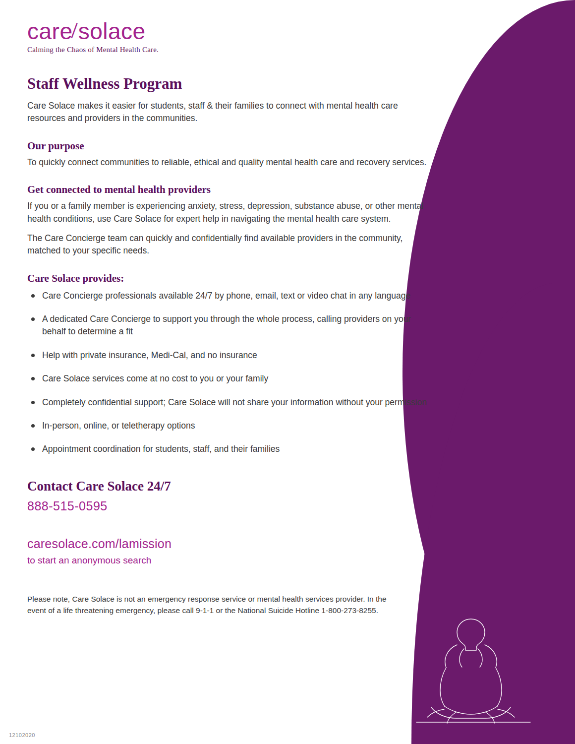care⁄solace
Calming the Chaos of Mental Health Care.
Staff Wellness Program
Care Solace makes it easier for students, staff & their families to connect with mental health care resources and providers in the communities.
Our purpose
To quickly connect communities to reliable, ethical and quality mental health care and recovery services.
Get connected to mental health providers
If you or a family member is experiencing anxiety, stress, depression, substance abuse, or other mental health conditions, use Care Solace for expert help in navigating the mental health care system.
The Care Concierge team can quickly and confidentially find available providers in the community, matched to your specific needs.
Care Solace provides:
Care Concierge professionals available 24/7 by phone, email, text or video chat in any language
A dedicated Care Concierge to support you through the whole process, calling providers on your behalf to determine a fit
Help with private insurance, Medi-Cal, and no insurance
Care Solace services come at no cost to you or your family
Completely confidential support; Care Solace will not share your information without your permission
In-person, online, or teletherapy options
Appointment coordination for students, staff, and their families
Contact Care Solace 24/7
888-515-0595
caresolace.com/lamission
to start an anonymous search
Please note, Care Solace is not an emergency response service or mental health services provider. In the event of a life threatening emergency, please call 9-1-1 or the National Suicide Hotline 1-800-273-8255.
12102020